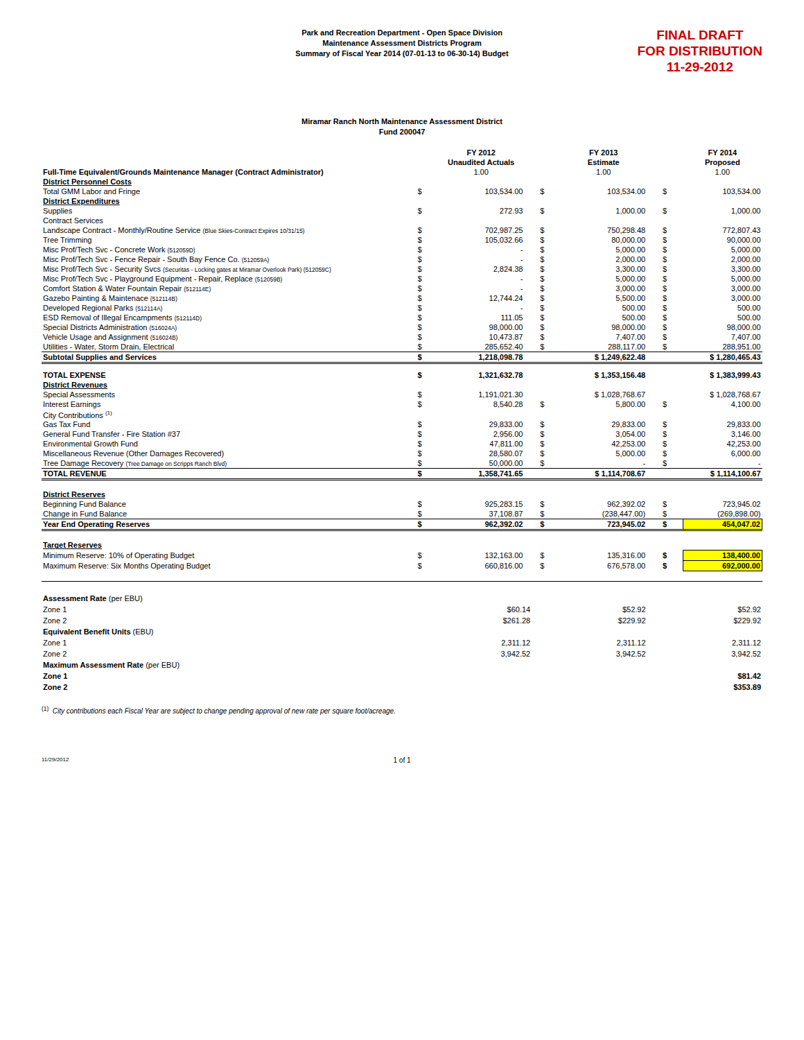Park and Recreation Department - Open Space Division
Maintenance Assessment Districts Program
Summary of Fiscal Year 2014 (07-01-13 to 06-30-14) Budget
FINAL DRAFT
FOR DISTRIBUTION
11-29-2012
Miramar Ranch North Maintenance Assessment District
Fund 200047
| | | FY 2012 | | | FY 2013 | | | FY 2014 |
| | | Unaudited Actuals | | | Estimate | | | Proposed |
| Full-Time Equivalent/Grounds Maintenance Manager (Contract Administrator) | | 1.00 | | | 1.00 | | | 1.00 |
| District Personnel Costs | |
| Total GMM Labor and Fringe | $ | 103,534.00 | | $ | 103,534.00 | | $ | 103,534.00 |
| District Expenditures | |
| Supplies | $ | 272.93 | | $ | 1,000.00 | | $ | 1,000.00 |
| Contract Services | |
| Landscape Contract - Monthly/Routine Service (Blue Skies-Contract Expires 10/31/15) | $ | 702,987.25 | | $ | 750,298.48 | | $ | 772,807.43 |
| Tree Trimming | $ | 105,032.66 | | $ | 80,000.00 | | $ | 90,000.00 |
| Misc Prof/Tech Svc - Concrete Work (512059D) | $ | - | | $ | 5,000.00 | | $ | 5,000.00 |
| Misc Prof/Tech Svc - Fence Repair - South Bay Fence Co. (512059A) | $ | - | | $ | 2,000.00 | | $ | 2,000.00 |
| Misc Prof/Tech Svc - Security Svcs (Securitas - Locking gates at Miramar Overlook Park) (512059C) | $ | 2,824.38 | | $ | 3,300.00 | | $ | 3,300.00 |
| Misc Prof/Tech Svc - Playground Equipment - Repair, Replace (512059B) | $ | - | | $ | 5,000.00 | | $ | 5,000.00 |
| Comfort Station & Water Fountain Repair (512114E) | $ | - | | $ | 3,000.00 | | $ | 3,000.00 |
| Gazebo Painting & Maintenace (512114B) | $ | 12,744.24 | | $ | 5,500.00 | | $ | 3,000.00 |
| Developed Regional Parks (512114A) | $ | - | | $ | 500.00 | | $ | 500.00 |
| ESD Removal of Illegal Encampments (512114D) | $ | 111.05 | | $ | 500.00 | | $ | 500.00 |
| Special Districts Administration (516024A) | $ | 98,000.00 | | $ | 98,000.00 | | $ | 98,000.00 |
| Vehicle Usage and Assignment (516024B) | $ | 10,473.87 | | $ | 7,407.00 | | $ | 7,407.00 |
| Utilities - Water, Storm Drain, Electrical | $ | 285,652.40 | | $ | 288,117.00 | | $ | 288,951.00 |
| Subtotal Supplies and Services | $ | 1,218,098.78 | | | $ 1,249,622.48 | | | $ 1,280,465.43 |
| TOTAL EXPENSE | $ | 1,321,632.78 | | | $ 1,353,156.48 | | | $ 1,383,999.43 |
| District Revenues | |
| Special Assessments | $ | 1,191,021.30 | | | $ 1,028,768.67 | | | $ 1,028,768.67 |
| Interest Earnings | $ | 8,540.28 | | $ | 5,800.00 | | $ | 4,100.00 |
| City Contributions (1) | |
| Gas Tax Fund | $ | 29,833.00 | | $ | 29,833.00 | | $ | 29,833.00 |
| General Fund Transfer - Fire Station #37 | $ | 2,956.00 | | $ | 3,054.00 | | $ | 3,146.00 |
| Environmental Growth Fund | $ | 47,811.00 | | $ | 42,253.00 | | $ | 42,253.00 |
| Miscellaneous Revenue (Other Damages Recovered) | $ | 28,580.07 | | $ | 5,000.00 | | $ | 6,000.00 |
| Tree Damage Recovery (Tree Damage on Scripps Ranch Blvd) | $ | 50,000.00 | | $ | - | | $ | - |
| TOTAL REVENUE | $ | 1,358,741.65 | | | $ 1,114,708.67 | | | $ 1,114,100.67 |
| District Reserves | |
| Beginning Fund Balance | $ | 925,283.15 | | $ | 962,392.02 | | $ | 723,945.02 |
| Change in Fund Balance | $ | 37,108.87 | | $ | (238,447.00) | | $ | (269,898.00) |
| Year End Operating Reserves | $ | 962,392.02 | | $ | 723,945.02 | | $ | 454,047.02 |
| Target Reserves | |
| Minimum Reserve: 10% of Operating Budget | $ | 132,163.00 | | $ | 135,316.00 | | $ | 138,400.00 |
| Maximum Reserve: Six Months Operating Budget | $ | 660,816.00 | | $ | 676,578.00 | | $ | 692,000.00 |
| Assessment Rate (per EBU) | | | |
| Zone 1 | $60.14 | $52.92 | $52.92 |
| Zone 2 | $261.28 | $229.92 | $229.92 |
| Equivalent Benefit Units (EBU) | | | |
| Zone 1 | 2,311.12 | 2,311.12 | 2,311.12 |
| Zone 2 | 3,942.52 | 3,942.52 | 3,942.52 |
| Maximum Assessment Rate (per EBU) | | | |
| Zone 1 | | | $81.42 |
| Zone 2 | | | $353.89 |
(1) City contributions each Fiscal Year are subject to change pending approval of new rate per square foot/acreage.
11/29/2012
1 of 1